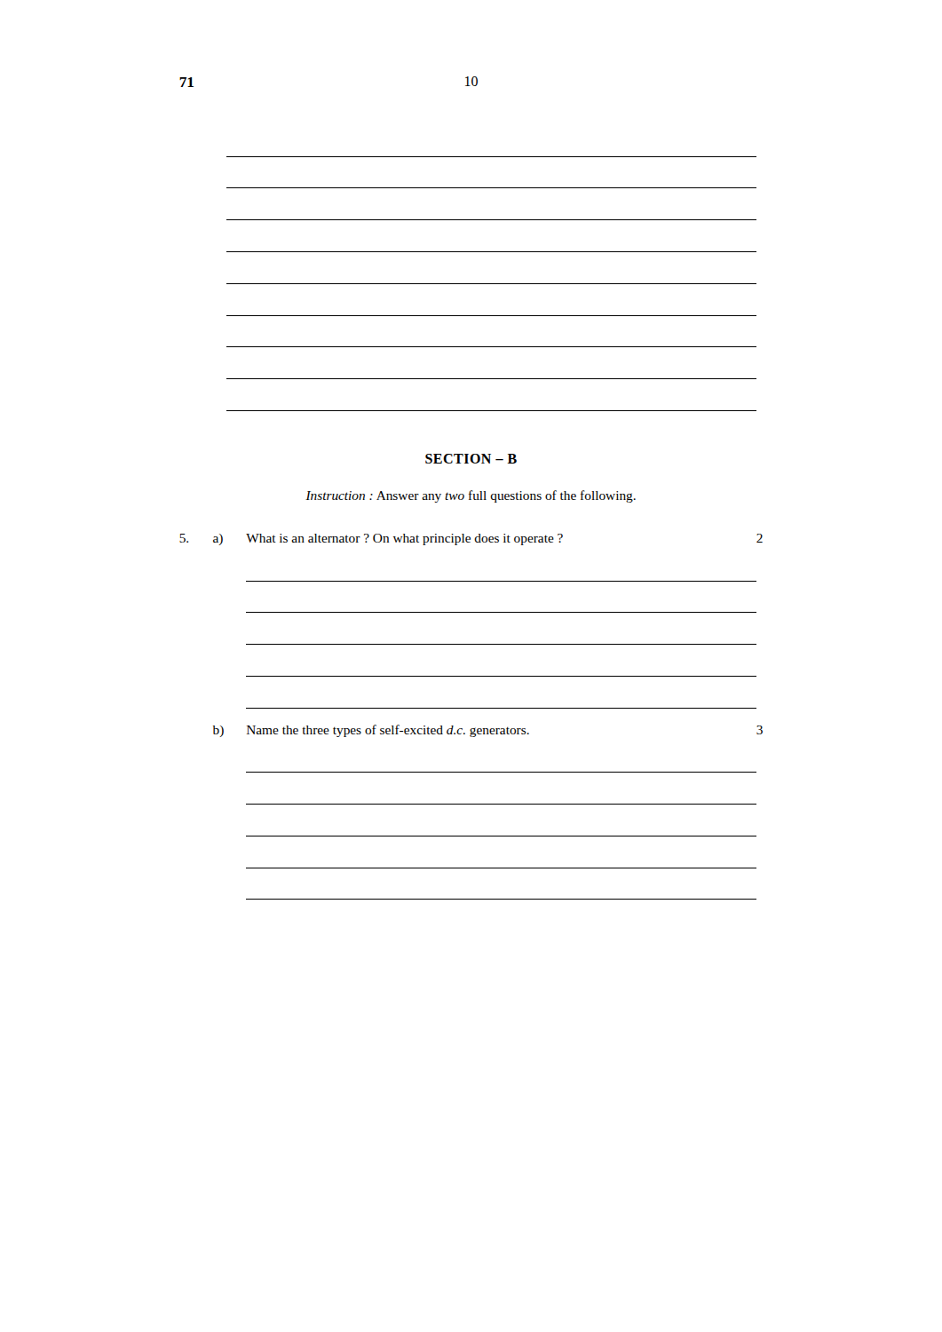71
10
SECTION – B
Instruction : Answer any two full questions of the following.
5.
a)
What is an alternator ? On what principle does it operate ?
2
b)
Name the three types of self-excited d.c. generators.
3